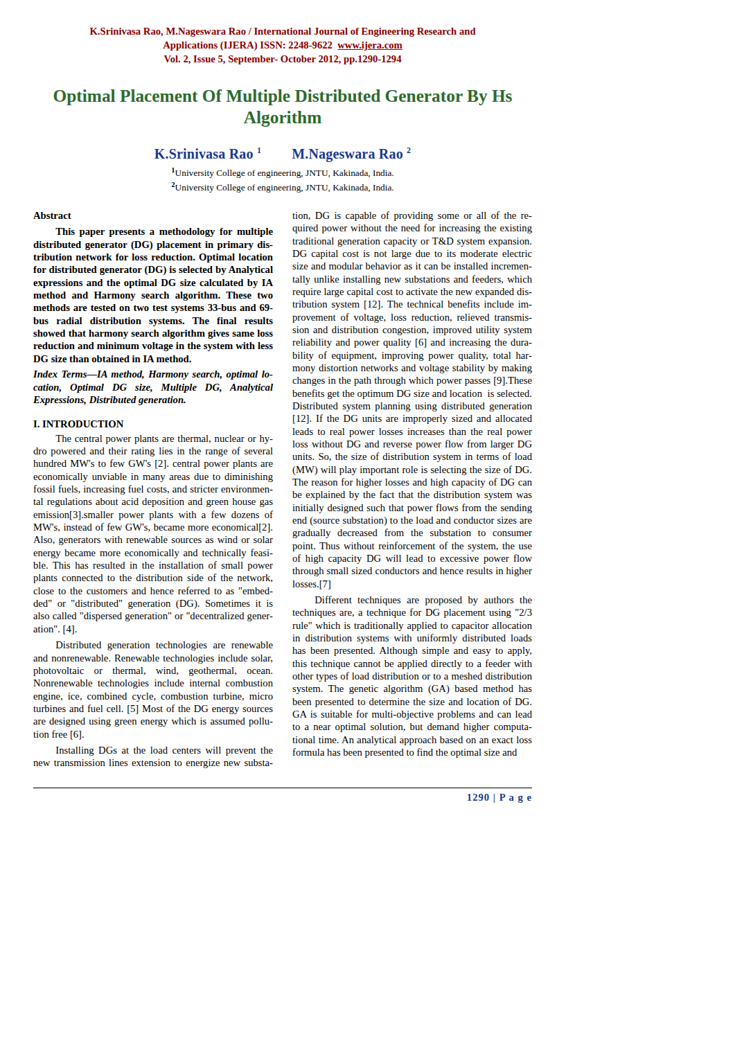K.Srinivasa Rao, M.Nageswara Rao / International Journal of Engineering Research and
Applications (IJERA) ISSN: 2248-9622 www.ijera.com
Vol. 2, Issue 5, September- October 2012, pp.1290-1294
Optimal Placement Of Multiple Distributed Generator By Hs Algorithm
K.Srinivasa Rao 1 M.Nageswara Rao 2
1University College of engineering, JNTU, Kakinada, India.
2University College of engineering, JNTU, Kakinada, India.
Abstract
This paper presents a methodology for multiple distributed generator (DG) placement in primary distribution network for loss reduction. Optimal location for distributed generator (DG) is selected by Analytical expressions and the optimal DG size calculated by IA method and Harmony search algorithm. These two methods are tested on two test systems 33-bus and 69-bus radial distribution systems. The final results showed that harmony search algorithm gives same loss reduction and minimum voltage in the system with less DG size than obtained in IA method.
Index Terms—IA method, Harmony search, optimal location, Optimal DG size, Multiple DG, Analytical Expressions, Distributed generation.
I. INTRODUCTION
The central power plants are thermal, nuclear or hydro powered and their rating lies in the range of several hundred MW's to few GW's [2]. central power plants are economically unviable in many areas due to diminishing fossil fuels, increasing fuel costs, and stricter environmental regulations about acid deposition and green house gas emission[3].smaller power plants with a few dozens of MW's, instead of few GW's, became more economical[2]. Also, generators with renewable sources as wind or solar energy became more economically and technically feasible. This has resulted in the installation of small power plants connected to the distribution side of the network, close to the customers and hence referred to as "embedded" or "distributed" generation (DG). Sometimes it is also called "dispersed generation" or "decentralized generation". [4].
Distributed generation technologies are renewable and nonrenewable. Renewable technologies include solar, photovoltaic or thermal, wind, geothermal, ocean. Nonrenewable technologies include internal combustion engine, ice, combined cycle, combustion turbine, micro turbines and fuel cell. [5] Most of the DG energy sources are designed using green energy which is assumed pollution free [6].
Installing DGs at the load centers will prevent the new transmission lines extension to energize new substation, DG is capable of providing some or all of the required power without the need for increasing the existing traditional generation capacity or T&D system expansion. DG capital cost is not large due to its moderate electric size and modular behavior as it can be installed incrementally unlike installing new substations and feeders, which require large capital cost to activate the new expanded distribution system [12]. The technical benefits include improvement of voltage, loss reduction, relieved transmission and distribution congestion, improved utility system reliability and power quality [6] and increasing the durability of equipment, improving power quality, total harmony distortion networks and voltage stability by making changes in the path through which power passes [9].These benefits get the optimum DG size and location is selected. Distributed system planning using distributed generation [12]. If the DG units are improperly sized and allocated leads to real power losses increases than the real power loss without DG and reverse power flow from larger DG units. So, the size of distribution system in terms of load (MW) will play important role is selecting the size of DG. The reason for higher losses and high capacity of DG can be explained by the fact that the distribution system was initially designed such that power flows from the sending end (source substation) to the load and conductor sizes are gradually decreased from the substation to consumer point. Thus without reinforcement of the system, the use of high capacity DG will lead to excessive power flow through small sized conductors and hence results in higher losses.[7]
Different techniques are proposed by authors the techniques are, a technique for DG placement using "2/3 rule" which is traditionally applied to capacitor allocation in distribution systems with uniformly distributed loads has been presented. Although simple and easy to apply, this technique cannot be applied directly to a feeder with other types of load distribution or to a meshed distribution system. The genetic algorithm (GA) based method has been presented to determine the size and location of DG. GA is suitable for multi-objective problems and can lead to a near optimal solution, but demand higher computational time. An analytical approach based on an exact loss formula has been presented to find the optimal size and
1290 | P a g e